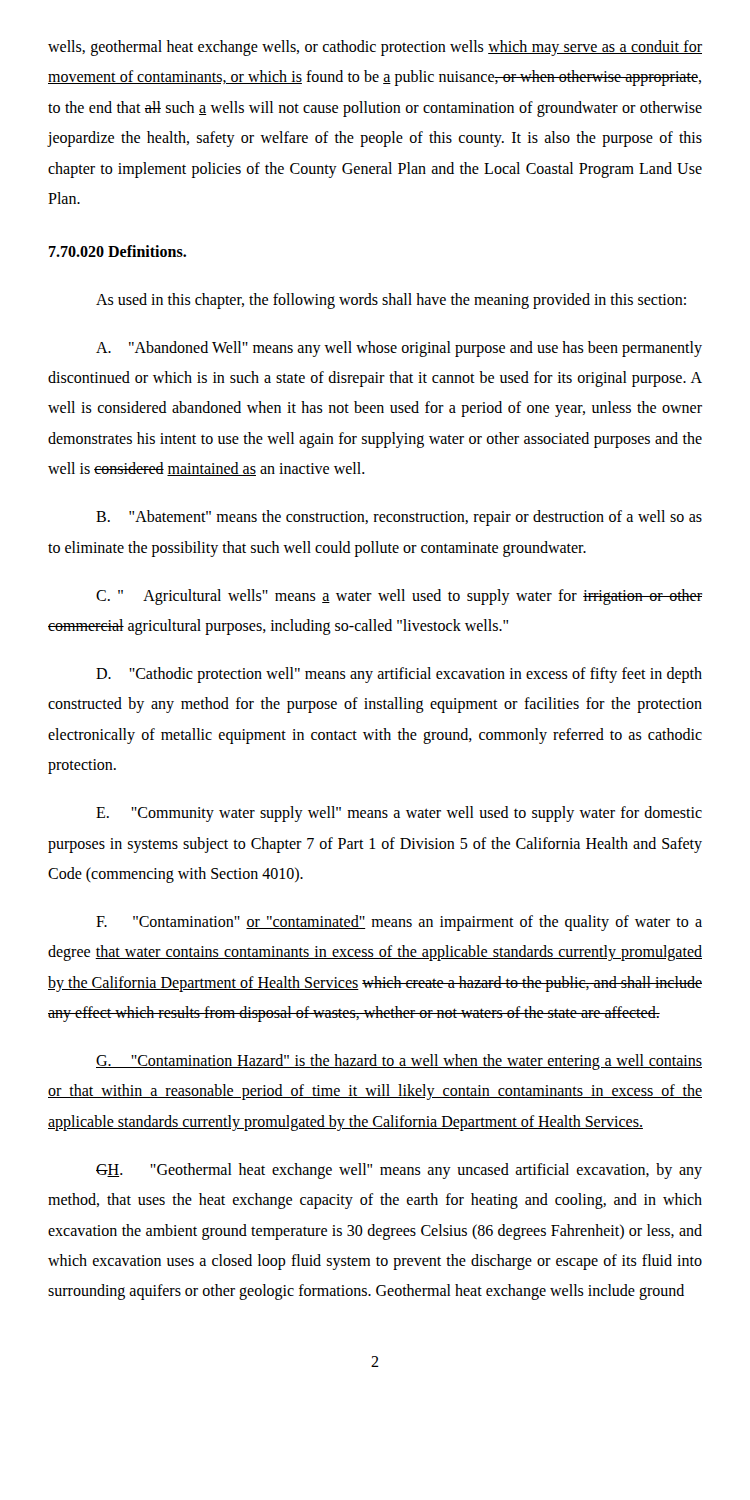wells, geothermal heat exchange wells, or cathodic protection wells which may serve as a conduit for movement of contaminants, or which is found to be a public nuisance, or when otherwise appropriate, to the end that all such a wells will not cause pollution or contamination of groundwater or otherwise jeopardize the health, safety or welfare of the people of this county. It is also the purpose of this chapter to implement policies of the County General Plan and the Local Coastal Program Land Use Plan.
7.70.020 Definitions.
As used in this chapter, the following words shall have the meaning provided in this section:
A. "Abandoned Well" means any well whose original purpose and use has been permanently discontinued or which is in such a state of disrepair that it cannot be used for its original purpose. A well is considered abandoned when it has not been used for a period of one year, unless the owner demonstrates his intent to use the well again for supplying water or other associated purposes and the well is considered maintained as an inactive well.
B. "Abatement" means the construction, reconstruction, repair or destruction of a well so as to eliminate the possibility that such well could pollute or contaminate groundwater.
C. " Agricultural wells" means a water well used to supply water for irrigation or other commercial agricultural purposes, including so-called "livestock wells."
D. "Cathodic protection well" means any artificial excavation in excess of fifty feet in depth constructed by any method for the purpose of installing equipment or facilities for the protection electronically of metallic equipment in contact with the ground, commonly referred to as cathodic protection.
E. "Community water supply well" means a water well used to supply water for domestic purposes in systems subject to Chapter 7 of Part 1 of Division 5 of the California Health and Safety Code (commencing with Section 4010).
F. "Contamination" or "contaminated" means an impairment of the quality of water to a degree that water contains contaminants in excess of the applicable standards currently promulgated by the California Department of Health Services which create a hazard to the public, and shall include any effect which results from disposal of wastes, whether or not waters of the state are affected.
G. "Contamination Hazard" is the hazard to a well when the water entering a well contains or that within a reasonable period of time it will likely contain contaminants in excess of the applicable standards currently promulgated by the California Department of Health Services.
GH. "Geothermal heat exchange well" means any uncased artificial excavation, by any method, that uses the heat exchange capacity of the earth for heating and cooling, and in which excavation the ambient ground temperature is 30 degrees Celsius (86 degrees Fahrenheit) or less, and which excavation uses a closed loop fluid system to prevent the discharge or escape of its fluid into surrounding aquifers or other geologic formations. Geothermal heat exchange wells include ground
2